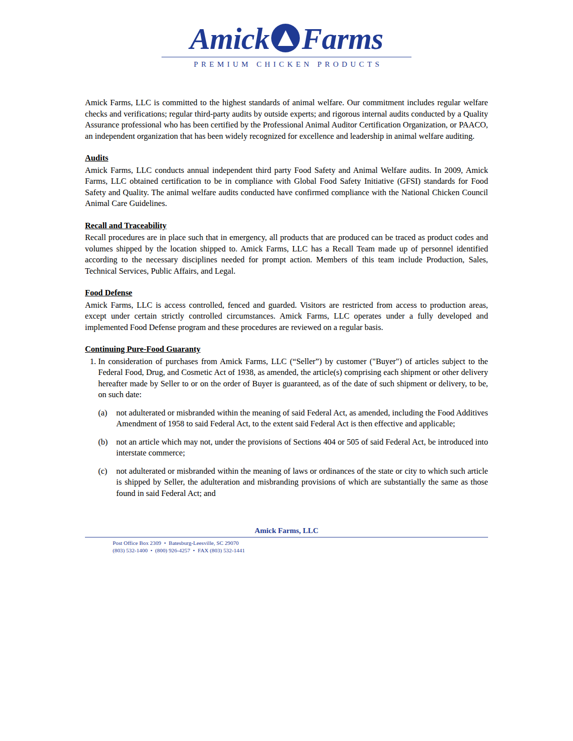Amick Farms
Premium Chicken Products
Amick Farms, LLC is committed to the highest standards of animal welfare. Our commitment includes regular welfare checks and verifications; regular third-party audits by outside experts; and rigorous internal audits conducted by a Quality Assurance professional who has been certified by the Professional Animal Auditor Certification Organization, or PAACO, an independent organization that has been widely recognized for excellence and leadership in animal welfare auditing.
Audits
Amick Farms, LLC conducts annual independent third party Food Safety and Animal Welfare audits. In 2009, Amick Farms, LLC obtained certification to be in compliance with Global Food Safety Initiative (GFSI) standards for Food Safety and Quality. The animal welfare audits conducted have confirmed compliance with the National Chicken Council Animal Care Guidelines.
Recall and Traceability
Recall procedures are in place such that in emergency, all products that are produced can be traced as product codes and volumes shipped by the location shipped to. Amick Farms, LLC has a Recall Team made up of personnel identified according to the necessary disciplines needed for prompt action. Members of this team include Production, Sales, Technical Services, Public Affairs, and Legal.
Food Defense
Amick Farms, LLC is access controlled, fenced and guarded. Visitors are restricted from access to production areas, except under certain strictly controlled circumstances. Amick Farms, LLC operates under a fully developed and implemented Food Defense program and these procedures are reviewed on a regular basis.
Continuing Pure-Food Guaranty
In consideration of purchases from Amick Farms, LLC (“Seller”) by customer ("Buyer") of articles subject to the Federal Food, Drug, and Cosmetic Act of 1938, as amended, the article(s) comprising each shipment or other delivery hereafter made by Seller to or on the order of Buyer is guaranteed, as of the date of such shipment or delivery, to be, on such date:
(a) not adulterated or misbranded within the meaning of said Federal Act, as amended, including the Food Additives Amendment of 1958 to said Federal Act, to the extent said Federal Act is then effective and applicable;
(b) not an article which may not, under the provisions of Sections 404 or 505 of said Federal Act, be introduced into interstate commerce;
(c) not adulterated or misbranded within the meaning of laws or ordinances of the state or city to which such article is shipped by Seller, the adulteration and misbranding provisions of which are substantially the same as those found in said Federal Act; and
Amick Farms, LLC
Post Office Box 2309 • Batesburg-Leesville, SC 29070
(803) 532-1400 • (800) 926-4257 • FAX (803) 532-1441